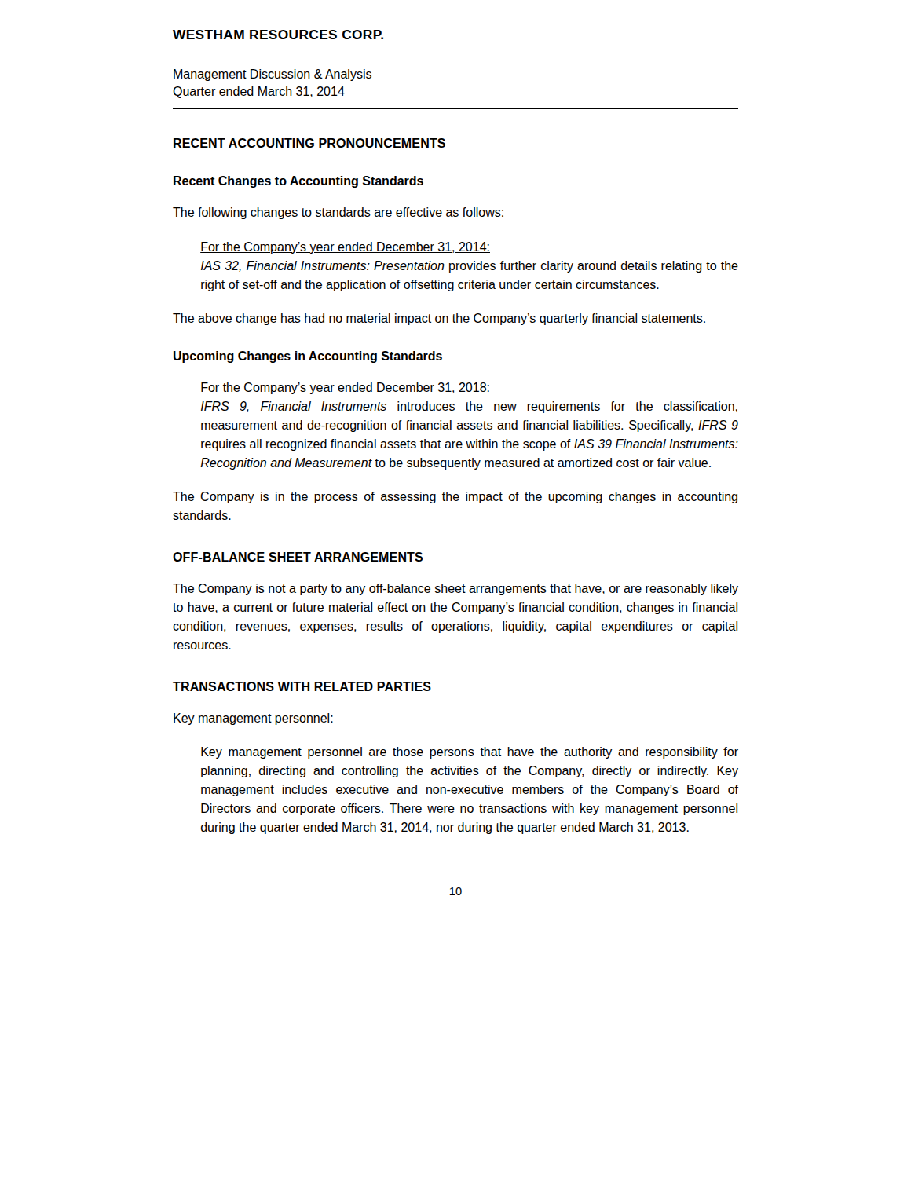WESTHAM RESOURCES CORP.
Management Discussion & Analysis
Quarter ended March 31, 2014
RECENT ACCOUNTING PRONOUNCEMENTS
Recent Changes to Accounting Standards
The following changes to standards are effective as follows:
For the Company’s year ended December 31, 2014:
IAS 32, Financial Instruments: Presentation provides further clarity around details relating to the right of set-off and the application of offsetting criteria under certain circumstances.
The above change has had no material impact on the Company’s quarterly financial statements.
Upcoming Changes in Accounting Standards
For the Company’s year ended December 31, 2018:
IFRS 9, Financial Instruments introduces the new requirements for the classification, measurement and de-recognition of financial assets and financial liabilities. Specifically, IFRS 9 requires all recognized financial assets that are within the scope of IAS 39 Financial Instruments: Recognition and Measurement to be subsequently measured at amortized cost or fair value.
The Company is in the process of assessing the impact of the upcoming changes in accounting standards.
OFF-BALANCE SHEET ARRANGEMENTS
The Company is not a party to any off-balance sheet arrangements that have, or are reasonably likely to have, a current or future material effect on the Company’s financial condition, changes in financial condition, revenues, expenses, results of operations, liquidity, capital expenditures or capital resources.
TRANSACTIONS WITH RELATED PARTIES
Key management personnel:
Key management personnel are those persons that have the authority and responsibility for planning, directing and controlling the activities of the Company, directly or indirectly. Key management includes executive and non-executive members of the Company’s Board of Directors and corporate officers. There were no transactions with key management personnel during the quarter ended March 31, 2014, nor during the quarter ended March 31, 2013.
10